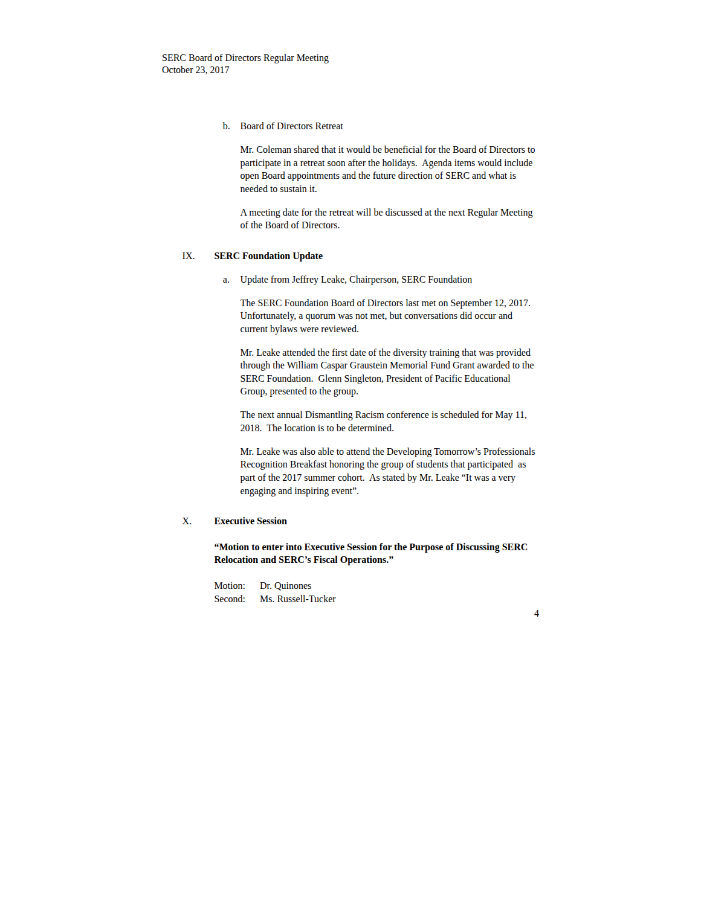SERC Board of Directors Regular Meeting
October 23, 2017
b. Board of Directors Retreat
Mr. Coleman shared that it would be beneficial for the Board of Directors to participate in a retreat soon after the holidays. Agenda items would include open Board appointments and the future direction of SERC and what is needed to sustain it.
A meeting date for the retreat will be discussed at the next Regular Meeting of the Board of Directors.
IX. SERC Foundation Update
a. Update from Jeffrey Leake, Chairperson, SERC Foundation
The SERC Foundation Board of Directors last met on September 12, 2017. Unfortunately, a quorum was not met, but conversations did occur and current bylaws were reviewed.
Mr. Leake attended the first date of the diversity training that was provided through the William Caspar Graustein Memorial Fund Grant awarded to the SERC Foundation. Glenn Singleton, President of Pacific Educational Group, presented to the group.
The next annual Dismantling Racism conference is scheduled for May 11, 2018. The location is to be determined.
Mr. Leake was also able to attend the Developing Tomorrow’s Professionals Recognition Breakfast honoring the group of students that participated as part of the 2017 summer cohort. As stated by Mr. Leake “It was a very engaging and inspiring event”.
X. Executive Session
“Motion to enter into Executive Session for the Purpose of Discussing SERC Relocation and SERC’s Fiscal Operations.”
| Motion: | Dr. Quinones |
| Second: | Ms. Russell-Tucker |
4